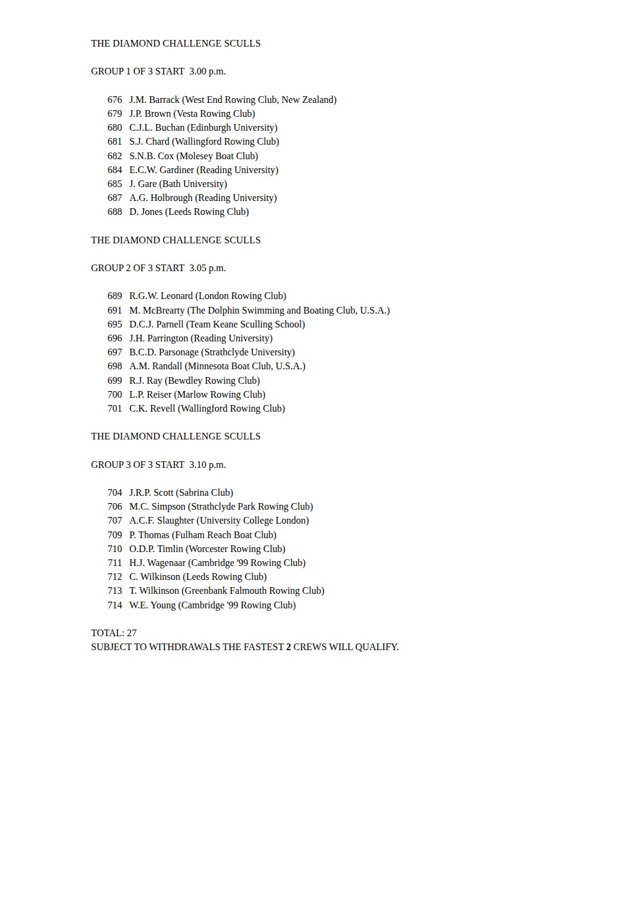THE DIAMOND CHALLENGE SCULLS
GROUP 1 OF 3 START 3.00 p.m.
676 J.M. Barrack (West End Rowing Club, New Zealand)
679 J.P. Brown (Vesta Rowing Club)
680 C.J.L. Buchan (Edinburgh University)
681 S.J. Chard (Wallingford Rowing Club)
682 S.N.B. Cox (Molesey Boat Club)
684 E.C.W. Gardiner (Reading University)
685 J. Gare (Bath University)
687 A.G. Holbrough (Reading University)
688 D. Jones (Leeds Rowing Club)
THE DIAMOND CHALLENGE SCULLS
GROUP 2 OF 3 START 3.05 p.m.
689 R.G.W. Leonard (London Rowing Club)
691 M. McBrearty (The Dolphin Swimming and Boating Club, U.S.A.)
695 D.C.J. Parnell (Team Keane Sculling School)
696 J.H. Parrington (Reading University)
697 B.C.D. Parsonage (Strathclyde University)
698 A.M. Randall (Minnesota Boat Club, U.S.A.)
699 R.J. Ray (Bewdley Rowing Club)
700 L.P. Reiser (Marlow Rowing Club)
701 C.K. Revell (Wallingford Rowing Club)
THE DIAMOND CHALLENGE SCULLS
GROUP 3 OF 3 START 3.10 p.m.
704 J.R.P. Scott (Sabrina Club)
706 M.C. Simpson (Strathclyde Park Rowing Club)
707 A.C.F. Slaughter (University College London)
709 P. Thomas (Fulham Reach Boat Club)
710 O.D.P. Timlin (Worcester Rowing Club)
711 H.J. Wagenaar (Cambridge '99 Rowing Club)
712 C. Wilkinson (Leeds Rowing Club)
713 T. Wilkinson (Greenbank Falmouth Rowing Club)
714 W.E. Young (Cambridge '99 Rowing Club)
TOTAL: 27
SUBJECT TO WITHDRAWALS THE FASTEST 2 CREWS WILL QUALIFY.